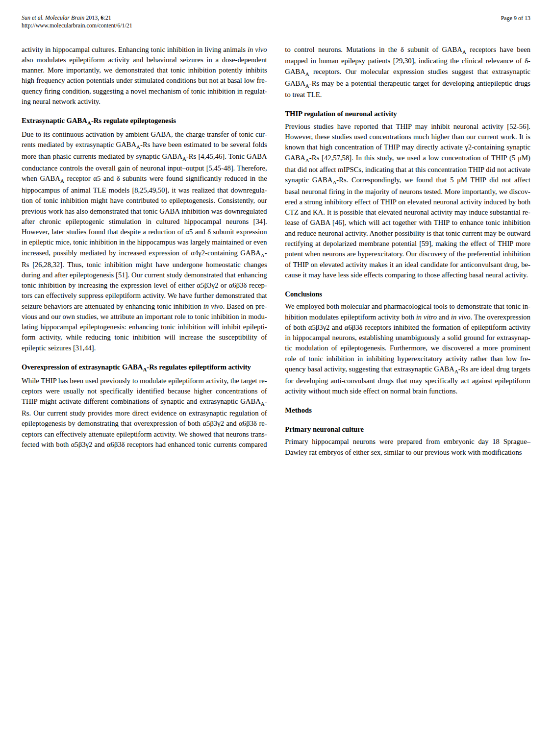Sun et al. Molecular Brain 2013, 6:21
http://www.molecularbrain.com/content/6/1/21
Page 9 of 13
activity in hippocampal cultures. Enhancing tonic inhibition in living animals in vivo also modulates epileptiform activity and behavioral seizures in a dose-dependent manner. More importantly, we demonstrated that tonic inhibition potently inhibits high frequency action potentials under stimulated conditions but not at basal low frequency firing condition, suggesting a novel mechanism of tonic inhibition in regulating neural network activity.
Extrasynaptic GABAA-Rs regulate epileptogenesis
Due to its continuous activation by ambient GABA, the charge transfer of tonic currents mediated by extrasynaptic GABAA-Rs have been estimated to be several folds more than phasic currents mediated by synaptic GABAA-Rs [4,45,46]. Tonic GABA conductance controls the overall gain of neuronal input–output [5,45-48]. Therefore, when GABAA receptor α5 and δ subunits were found significantly reduced in the hippocampus of animal TLE models [8,25,49,50], it was realized that downregulation of tonic inhibition might have contributed to epileptogenesis. Consistently, our previous work has also demonstrated that tonic GABA inhibition was downregulated after chronic epileptogenic stimulation in cultured hippocampal neurons [34]. However, later studies found that despite a reduction of α5 and δ subunit expression in epileptic mice, tonic inhibition in the hippocampus was largely maintained or even increased, possibly mediated by increased expression of α4γ2-containing GABAA-Rs [26,28,32]. Thus, tonic inhibition might have undergone homeostatic changes during and after epileptogenesis [51]. Our current study demonstrated that enhancing tonic inhibition by increasing the expression level of either α5β3γ2 or α6β3δ receptors can effectively suppress epileptiform activity. We have further demonstrated that seizure behaviors are attenuated by enhancing tonic inhibition in vivo. Based on previous and our own studies, we attribute an important role to tonic inhibition in modulating hippocampal epileptogenesis: enhancing tonic inhibition will inhibit epileptiform activity, while reducing tonic inhibition will increase the susceptibility of epileptic seizures [31,44].
Overexpression of extrasynaptic GABAA-Rs regulates epileptiform activity
While THIP has been used previously to modulate epileptiform activity, the target receptors were usually not specifically identified because higher concentrations of THIP might activate different combinations of synaptic and extrasynaptic GABAA-Rs. Our current study provides more direct evidence on extrasynaptic regulation of epileptogenesis by demonstrating that overexpression of both α5β3γ2 and α6β3δ receptors can effectively attenuate epileptiform activity. We showed that neurons transfected with both α5β3γ2 and α6β3δ receptors had enhanced tonic currents compared to control neurons. Mutations in the δ subunit of GABAA receptors have been mapped in human epilepsy patients [29,30], indicating the clinical relevance of δ-GABAA receptors. Our molecular expression studies suggest that extrasynaptic GABAA-Rs may be a potential therapeutic target for developing antiepileptic drugs to treat TLE.
THIP regulation of neuronal activity
Previous studies have reported that THIP may inhibit neuronal activity [52-56]. However, these studies used concentrations much higher than our current work. It is known that high concentration of THIP may directly activate γ2-containing synaptic GABAA-Rs [42,57,58]. In this study, we used a low concentration of THIP (5 μM) that did not affect mIPSCs, indicating that at this concentration THIP did not activate synaptic GABAA-Rs. Correspondingly, we found that 5 μM THIP did not affect basal neuronal firing in the majority of neurons tested. More importantly, we discovered a strong inhibitory effect of THIP on elevated neuronal activity induced by both CTZ and KA. It is possible that elevated neuronal activity may induce substantial release of GABA [46], which will act together with THIP to enhance tonic inhibition and reduce neuronal activity. Another possibility is that tonic current may be outward rectifying at depolarized membrane potential [59], making the effect of THIP more potent when neurons are hyperexcitatory. Our discovery of the preferential inhibition of THIP on elevated activity makes it an ideal candidate for anticonvulsant drug, because it may have less side effects comparing to those affecting basal neural activity.
Conclusions
We employed both molecular and pharmacological tools to demonstrate that tonic inhibition modulates epileptiform activity both in vitro and in vivo. The overexpression of both α5β3γ2 and α6β3δ receptors inhibited the formation of epileptiform activity in hippocampal neurons, establishing unambiguously a solid ground for extrasynaptic modulation of epileptogenesis. Furthermore, we discovered a more prominent role of tonic inhibition in inhibiting hyperexcitatory activity rather than low frequency basal activity, suggesting that extrasynaptic GABAA-Rs are ideal drug targets for developing anti-convulsant drugs that may specifically act against epileptiform activity without much side effect on normal brain functions.
Methods
Primary neuronal culture
Primary hippocampal neurons were prepared from embryonic day 18 Sprague–Dawley rat embryos of either sex, similar to our previous work with modifications